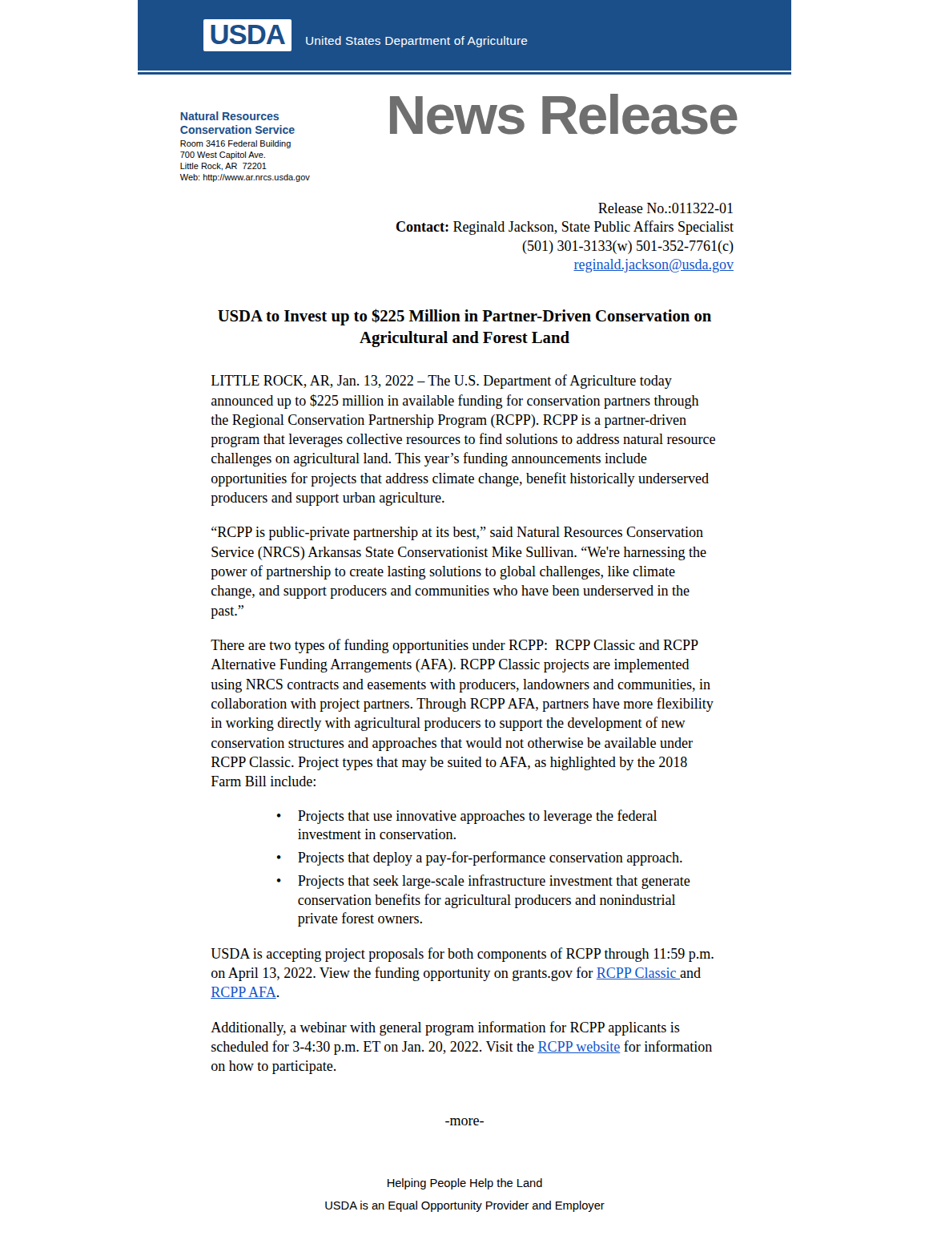USDA
United States Department of Agriculture
Natural Resources
Conservation Service Room 3416 Federal Building
700 West Capitol Ave.
Little Rock, AR 72201
Web: http://www.ar.nrcs.usda.gov
News Release
Release No.:011322-01
Contact: Reginald Jackson, State Public Affairs Specialist
(501) 301-3133(w) 501-352-7761(c)
reginald.jackson@usda.gov
USDA to Invest up to $225 Million in Partner-Driven Conservation on Agricultural and Forest Land
LITTLE ROCK, AR, Jan. 13, 2022 – The U.S. Department of Agriculture today announced up to $225 million in available funding for conservation partners through the Regional Conservation Partnership Program (RCPP). RCPP is a partner-driven program that leverages collective resources to find solutions to address natural resource challenges on agricultural land. This year’s funding announcements include opportunities for projects that address climate change, benefit historically underserved producers and support urban agriculture.
“RCPP is public-private partnership at its best,” said Natural Resources Conservation Service (NRCS) Arkansas State Conservationist Mike Sullivan. “We're harnessing the power of partnership to create lasting solutions to global challenges, like climate change, and support producers and communities who have been underserved in the past.”
There are two types of funding opportunities under RCPP: RCPP Classic and RCPP Alternative Funding Arrangements (AFA). RCPP Classic projects are implemented using NRCS contracts and easements with producers, landowners and communities, in collaboration with project partners. Through RCPP AFA, partners have more flexibility in working directly with agricultural producers to support the development of new conservation structures and approaches that would not otherwise be available under RCPP Classic. Project types that may be suited to AFA, as highlighted by the 2018 Farm Bill include:
Projects that use innovative approaches to leverage the federal investment in conservation.
Projects that deploy a pay-for-performance conservation approach.
Projects that seek large-scale infrastructure investment that generate conservation benefits for agricultural producers and nonindustrial private forest owners.
USDA is accepting project proposals for both components of RCPP through 11:59 p.m. on April 13, 2022. View the funding opportunity on grants.gov for RCPP Classic and RCPP AFA.
Additionally, a webinar with general program information for RCPP applicants is scheduled for 3-4:30 p.m. ET on Jan. 20, 2022. Visit the RCPP website for information on how to participate.
-more-
Helping People Help the Land
USDA is an Equal Opportunity Provider and Employer